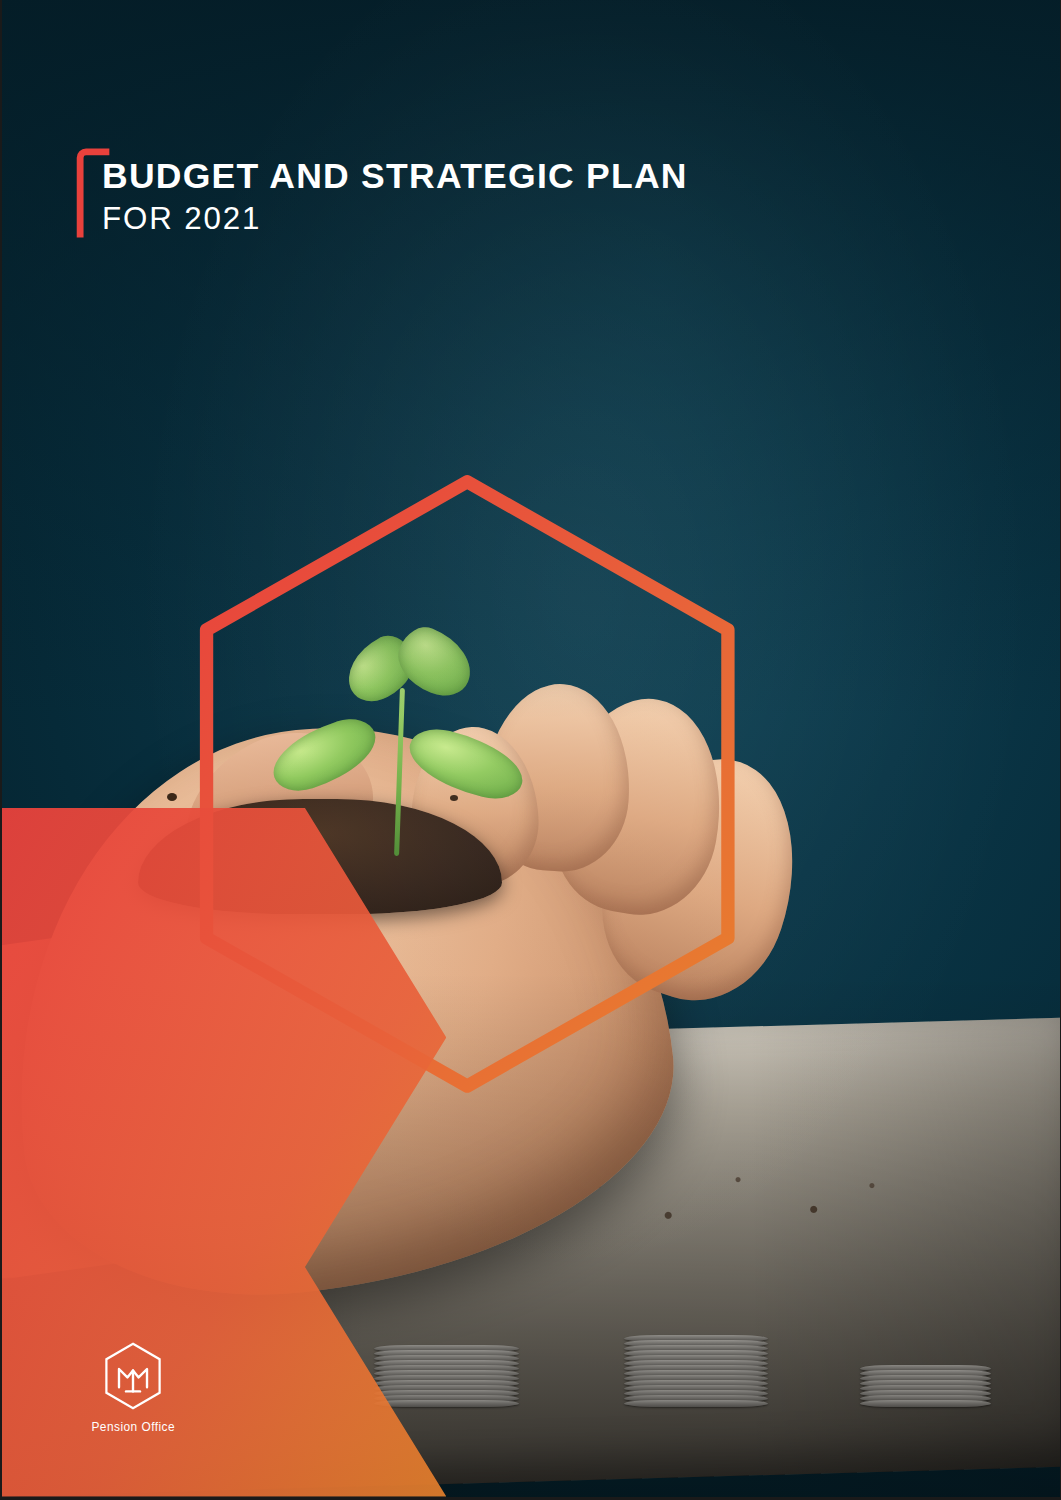Budget and Strategic Plan for 2021
Pension Office